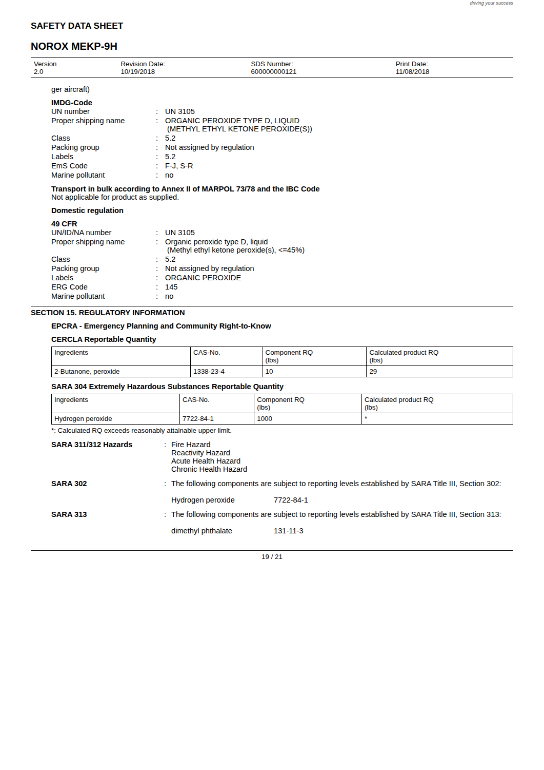UNITED INITIATORS
driving your success
SAFETY DATA SHEET
NOROX MEKP-9H
| Version 2.0 | Revision Date: 10/19/2018 | SDS Number: 600000000121 | Print Date: 11/08/2018 |
ger aircraft)
IMDG-Code
| UN number | : | UN 3105 |
| Proper shipping name | : | ORGANIC PEROXIDE TYPE D, LIQUID (METHYL ETHYL KETONE PEROXIDE(S)) |
| Class | : | 5.2 |
| Packing group | : | Not assigned by regulation |
| Labels | : | 5.2 |
| EmS Code | : | F-J, S-R |
| Marine pollutant | : | no |
Transport in bulk according to Annex II of MARPOL 73/78 and the IBC Code
Not applicable for product as supplied.
Domestic regulation
49 CFR
| UN/ID/NA number | : | UN 3105 |
| Proper shipping name | : | Organic peroxide type D, liquid (Methyl ethyl ketone peroxide(s), <=45%) |
| Class | : | 5.2 |
| Packing group | : | Not assigned by regulation |
| Labels | : | ORGANIC PEROXIDE |
| ERG Code | : | 145 |
| Marine pollutant | : | no |
SECTION 15. REGULATORY INFORMATION
EPCRA - Emergency Planning and Community Right-to-Know
CERCLA Reportable Quantity
| Ingredients | CAS-No. | Component RQ (lbs) | Calculated product RQ (lbs) |
| --- | --- | --- | --- |
| 2-Butanone, peroxide | 1338-23-4 | 10 | 29 |
SARA 304 Extremely Hazardous Substances Reportable Quantity
| Ingredients | CAS-No. | Component RQ (lbs) | Calculated product RQ (lbs) |
| --- | --- | --- | --- |
| Hydrogen peroxide | 7722-84-1 | 1000 | * |
*: Calculated RQ exceeds reasonably attainable upper limit.
SARA 311/312 Hazards
:
Fire Hazard
Reactivity Hazard
Acute Health Hazard
Chronic Health Hazard
SARA 302
:
The following components are subject to reporting levels established by SARA Title III, Section 302:
Hydrogen peroxide7722-84-1
SARA 313
:
The following components are subject to reporting levels established by SARA Title III, Section 313:
dimethyl phthalate131-11-3
19 / 21